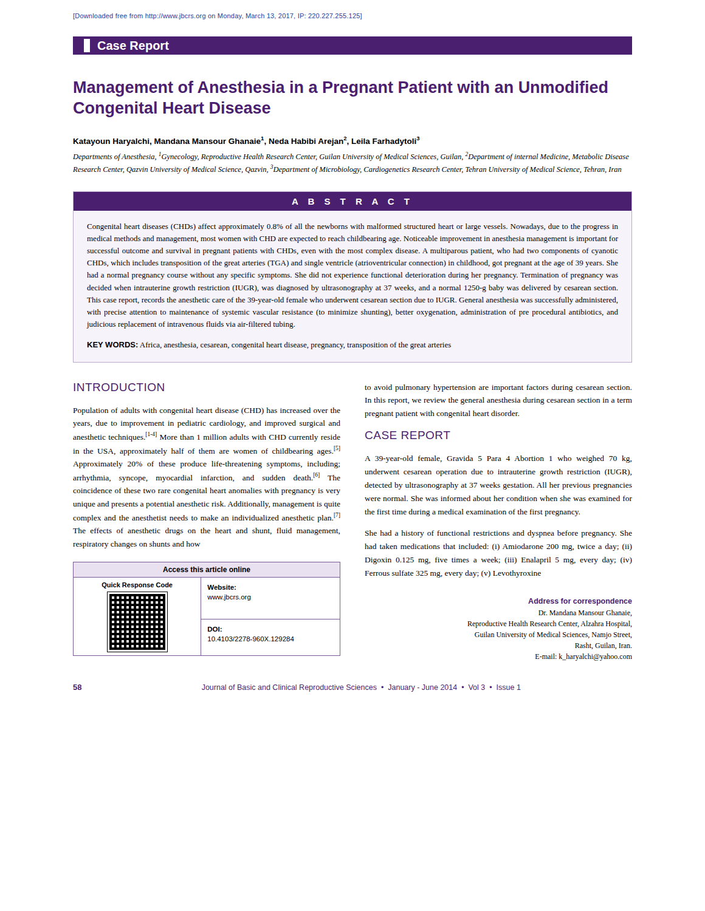[Downloaded free from http://www.jbcrs.org on Monday, March 13, 2017, IP: 220.227.255.125]
Case Report
Management of Anesthesia in a Pregnant Patient with an Unmodified Congenital Heart Disease
Katayoun Haryalchi, Mandana Mansour Ghanaie1, Neda Habibi Arejan2, Leila Farhadytoli3
Departments of Anesthesia, 1Gynecology, Reproductive Health Research Center, Guilan University of Medical Sciences, Guilan, 2Department of internal Medicine, Metabolic Disease Research Center, Qazvin University of Medical Science, Qazvin, 3Department of Microbiology, Cardiogenetics Research Center, Tehran University of Medical Science, Tehran, Iran
A B S T R A C T
Congenital heart diseases (CHDs) affect approximately 0.8% of all the newborns with malformed structured heart or large vessels. Nowadays, due to the progress in medical methods and management, most women with CHD are expected to reach childbearing age. Noticeable improvement in anesthesia management is important for successful outcome and survival in pregnant patients with CHDs, even with the most complex disease. A multiparous patient, who had two components of cyanotic CHDs, which includes transposition of the great arteries (TGA) and single ventricle (atrioventricular connection) in childhood, got pregnant at the age of 39 years. She had a normal pregnancy course without any specific symptoms. She did not experience functional deterioration during her pregnancy. Termination of pregnancy was decided when intrauterine growth restriction (IUGR), was diagnosed by ultrasonography at 37 weeks, and a normal 1250-g baby was delivered by cesarean section. This case report, records the anesthetic care of the 39-year-old female who underwent cesarean section due to IUGR. General anesthesia was successfully administered, with precise attention to maintenance of systemic vascular resistance (to minimize shunting), better oxygenation, administration of pre procedural antibiotics, and judicious replacement of intravenous fluids via air-filtered tubing.
KEY WORDS: Africa, anesthesia, cesarean, congenital heart disease, pregnancy, transposition of the great arteries
INTRODUCTION
Population of adults with congenital heart disease (CHD) has increased over the years, due to improvement in pediatric cardiology, and improved surgical and anesthetic techniques.[1-4] More than 1 million adults with CHD currently reside in the USA, approximately half of them are women of childbearing ages.[5] Approximately 20% of these produce life-threatening symptoms, including; arrhythmia, syncope, myocardial infarction, and sudden death.[6] The coincidence of these two rare congenital heart anomalies with pregnancy is very unique and presents a potential anesthetic risk. Additionally, management is quite complex and the anesthetist needs to make an individualized anesthetic plan.[7] The effects of anesthetic drugs on the heart and shunt, fluid management, respiratory changes on shunts and how
Access this article online
Quick Response Code
Website: www.jbcrs.org
DOI: 10.4103/2278-960X.129284
to avoid pulmonary hypertension are important factors during cesarean section. In this report, we review the general anesthesia during cesarean section in a term pregnant patient with congenital heart disorder.
CASE REPORT
A 39-year-old female, Gravida 5 Para 4 Abortion 1 who weighed 70 kg, underwent cesarean operation due to intrauterine growth restriction (IUGR), detected by ultrasonography at 37 weeks gestation. All her previous pregnancies were normal. She was informed about her condition when she was examined for the first time during a medical examination of the first pregnancy.
She had a history of functional restrictions and dyspnea before pregnancy. She had taken medications that included: (i) Amiodarone 200 mg, twice a day; (ii) Digoxin 0.125 mg, five times a week; (iii) Enalapril 5 mg, every day; (iv) Ferrous sulfate 325 mg, every day; (v) Levothyroxine
Address for correspondence
Dr. Mandana Mansour Ghanaie,
Reproductive Health Research Center, Alzahra Hospital,
Guilan University of Medical Sciences, Namjo Street,
Rasht, Guilan, Iran.
E-mail: k_haryalchi@yahoo.com
58
Journal of Basic and Clinical Reproductive Sciences • January - June 2014 • Vol 3 • Issue 1